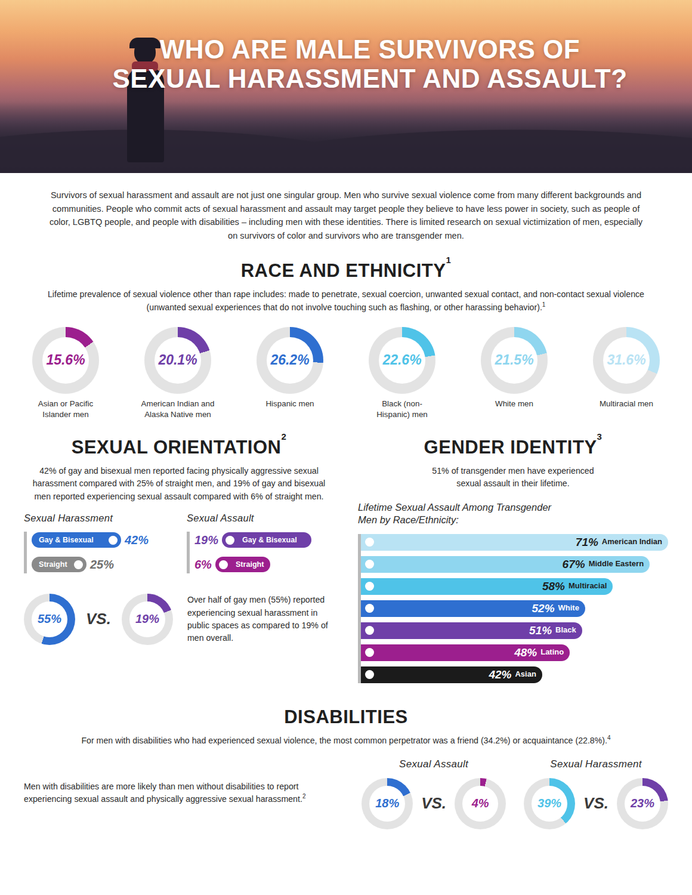Who Are Male Survivors of
Sexual Harassment and Assault?
Survivors of sexual harassment and assault are not just one singular group. Men who survive sexual violence come from many different backgrounds and communities. People who commit acts of sexual harassment and assault may target people they believe to have less power in society, such as people of color, LGBTQ people, and people with disabilities – including men with these identities. There is limited research on sexual victimization of men, especially on survivors of color and survivors who are transgender men.
Race and Ethnicity1
Lifetime prevalence of sexual violence other than rape includes: made to penetrate, sexual coercion, unwanted sexual contact, and non-contact sexual violence (unwanted sexual experiences that do not involve touching such as flashing, or other harassing behavior).1
15.6%
Asian or Pacific
Islander men
20.1%
American Indian and
Alaska Native men
26.2%
Hispanic men
22.6%
Black (non-
Hispanic) men
21.5%
White men
31.6%
Multiracial men
Sexual Orientation2
42% of gay and bisexual men reported facing physically aggressive sexual harassment compared with 25% of straight men, and 19% of gay and bisexual men reported experiencing sexual assault compared with 6% of straight men.
Sexual Harassment
Gay & Bisexual
42%
Straight
25%
Sexual Assault
19%
Gay & Bisexual
6%
Straight
55%
VS.
19%
Over half of gay men (55%) reported experiencing sexual harassment in public spaces as compared to 19% of men overall.
Gender Identity3
51% of transgender men have experienced
sexual assault in their lifetime.
Lifetime Sexual Assault Among Transgender
Men by Race/Ethnicity:
71% American Indian
67% Middle Eastern
58% Multiracial
52% White
51% Black
48% Latino
42% Asian
Disabilities
For men with disabilities who had experienced sexual violence, the most common perpetrator was a friend (34.2%) or acquaintance (22.8%).4
Men with disabilities are more likely than men without disabilities to report experiencing sexual assault and physically aggressive sexual harassment.2
Sexual Assault
18%
VS.
4%
Sexual Harassment
39%
VS.
23%